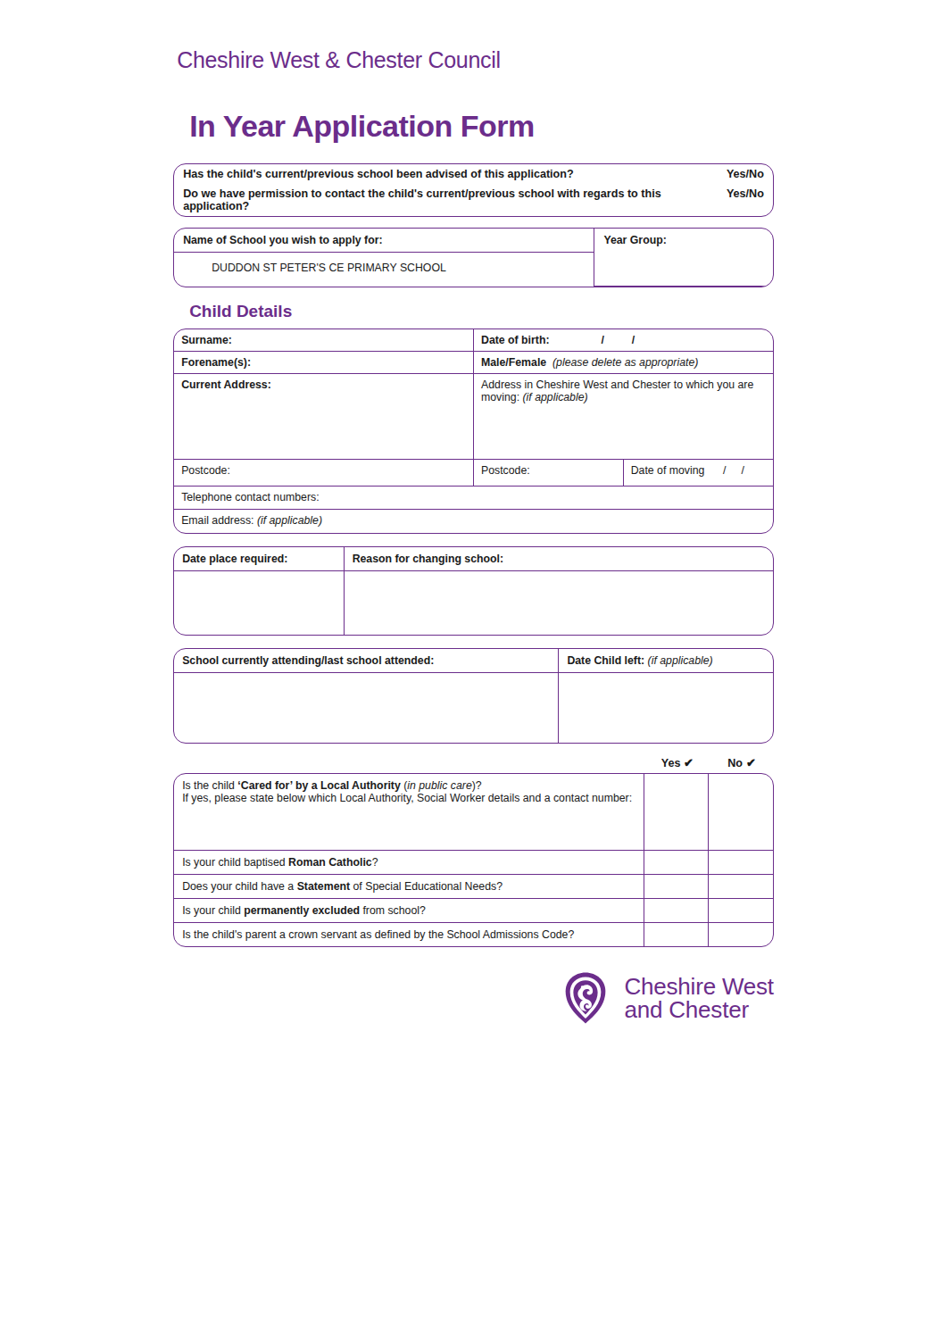Cheshire West & Chester Council
In Year Application Form
| Has the child's current/previous school been advised of this application? | Yes/No |
| Do we have permission to contact the child's current/previous school with regards to this application? | Yes/No |
| Name of School you wish to apply for: | Year Group: |
| DUDDON ST PETER'S CE PRIMARY SCHOOL |
Child Details
| Surname: | Date of birth: / / |
| Forename(s): | Male/Female (please delete as appropriate) |
| Current Address: | Address in Cheshire West and Chester to which you are moving: (if applicable) |
| Postcode: | Postcode: | Date of moving / / |
| Telephone contact numbers: |
| Email address: (if applicable) |
| Date place required: | Reason for changing school: |
| School currently attending/last school attended: | Date Child left: (if applicable) |
| | Yes ✔ | No ✔ |
| Is the child ‘Cared for’ by a Local Authority ( in public care )? If yes, please state below which Local Authority, Social Worker details and a contact number: | | |
| Is your child baptised Roman Catholic ? | | |
| Does your child have a Statement of Special Educational Needs? | | |
| Is your child permanently excluded from school? | | |
| Is the child's parent a crown servant as defined by the School Admissions Code? | | |
Cheshire West
and Chester